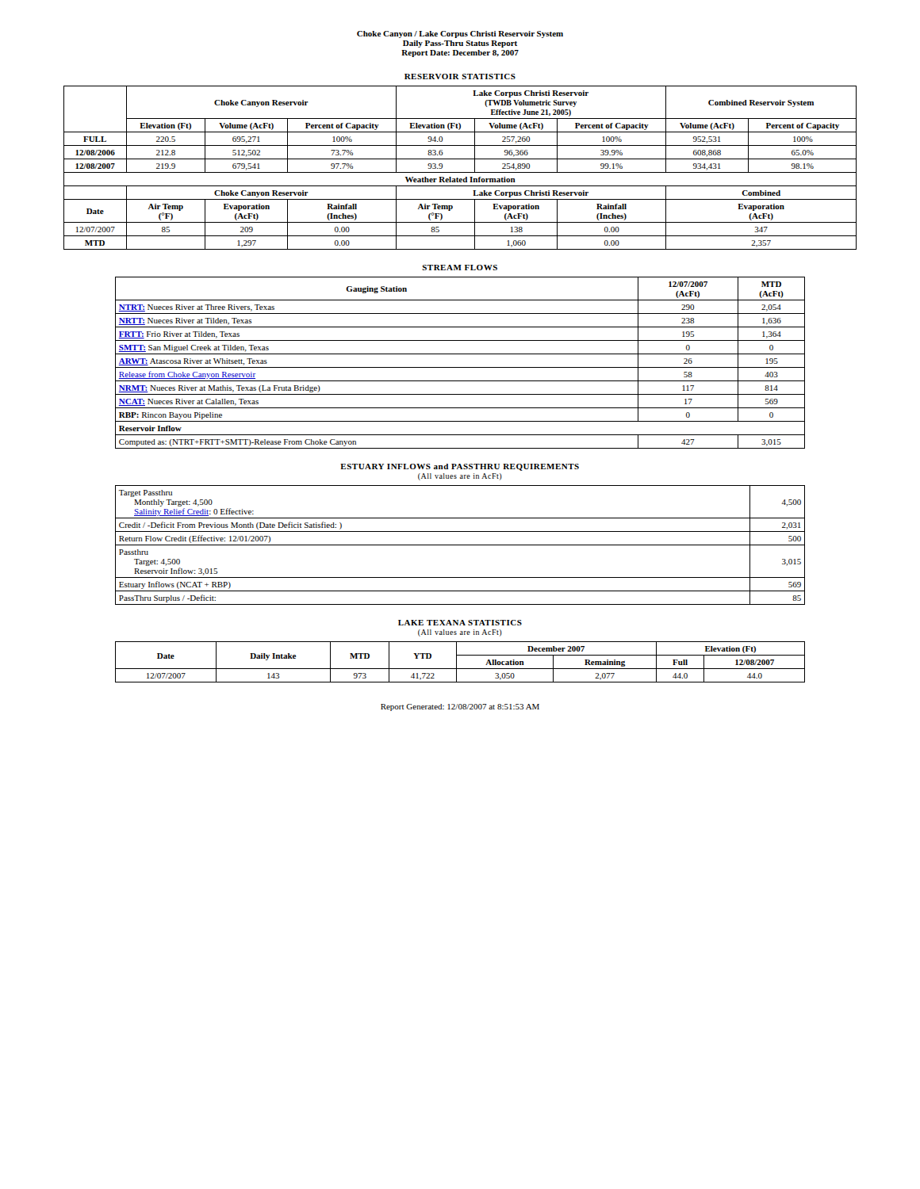Choke Canyon / Lake Corpus Christi Reservoir System
Daily Pass-Thru Status Report
Report Date: December 8, 2007
RESERVOIR STATISTICS
| | Choke Canyon Reservoir | Lake Corpus Christi Reservoir (TWDB Volumetric Survey Effective June 21, 2005) | Combined Reservoir System |
| Elevation (Ft) | Volume (AcFt) | Percent of Capacity | Elevation (Ft) | Volume (AcFt) | Percent of Capacity | Volume (AcFt) | Percent of Capacity |
| FULL | 220.5 | 695,271 | 100% | 94.0 | 257,260 | 100% | 952,531 | 100% |
| 12/08/2006 | 212.8 | 512,502 | 73.7% | 83.6 | 96,366 | 39.9% | 608,868 | 65.0% |
| 12/08/2007 | 219.9 | 679,541 | 97.7% | 93.9 | 254,890 | 99.1% | 934,431 | 98.1% |
| Weather Related Information |
| | Choke Canyon Reservoir | Lake Corpus Christi Reservoir | Combined |
| Date | Air Temp (°F) | Evaporation (AcFt) | Rainfall (Inches) | Air Temp (°F) | Evaporation (AcFt) | Rainfall (Inches) | Evaporation (AcFt) |
| 12/07/2007 | 85 | 209 | 0.00 | 85 | 138 | 0.00 | 347 |
| MTD | | 1,297 | 0.00 | | 1,060 | 0.00 | 2,357 |
STREAM FLOWS
| Gauging Station | 12/07/2007 (AcFt) | MTD (AcFt) |
| --- | --- | --- |
| NTRT: Nueces River at Three Rivers, Texas | 290 | 2,054 |
| NRTT: Nueces River at Tilden, Texas | 238 | 1,636 |
| FRTT: Frio River at Tilden, Texas | 195 | 1,364 |
| SMTT: San Miguel Creek at Tilden, Texas | 0 | 0 |
| ARWT: Atascosa River at Whitsett, Texas | 26 | 195 |
| Release from Choke Canyon Reservoir | 58 | 403 |
| NRMT: Nueces River at Mathis, Texas (La Fruta Bridge) | 117 | 814 |
| NCAT: Nueces River at Calallen, Texas | 17 | 569 |
| RBP: Rincon Bayou Pipeline | 0 | 0 |
| Reservoir Inflow |
| Computed as: (NTRT+FRTT+SMTT)-Release From Choke Canyon | 427 | 3,015 |
ESTUARY INFLOWS and PASSTHRU REQUIREMENTS
(All values are in AcFt)
| Target Passthru Monthly Target: 4,500 Salinity Relief Credit : 0 Effective: | 4,500 |
| Credit / -Deficit From Previous Month (Date Deficit Satisfied: ) | 2,031 |
| Return Flow Credit (Effective: 12/01/2007) | 500 |
| Passthru Target: 4,500 Reservoir Inflow: 3,015 | 3,015 |
| Estuary Inflows (NCAT + RBP) | 569 |
| PassThru Surplus / -Deficit: | 85 |
LAKE TEXANA STATISTICS
(All values are in AcFt)
| Date | Daily Intake | MTD | YTD | December 2007 | Elevation (Ft) |
| --- | --- | --- | --- | --- | --- |
| Allocation | Remaining | Full | 12/08/2007 |
| 12/07/2007 | 143 | 973 | 41,722 | 3,050 | 2,077 | 44.0 | 44.0 |
Report Generated: 12/08/2007 at 8:51:53 AM